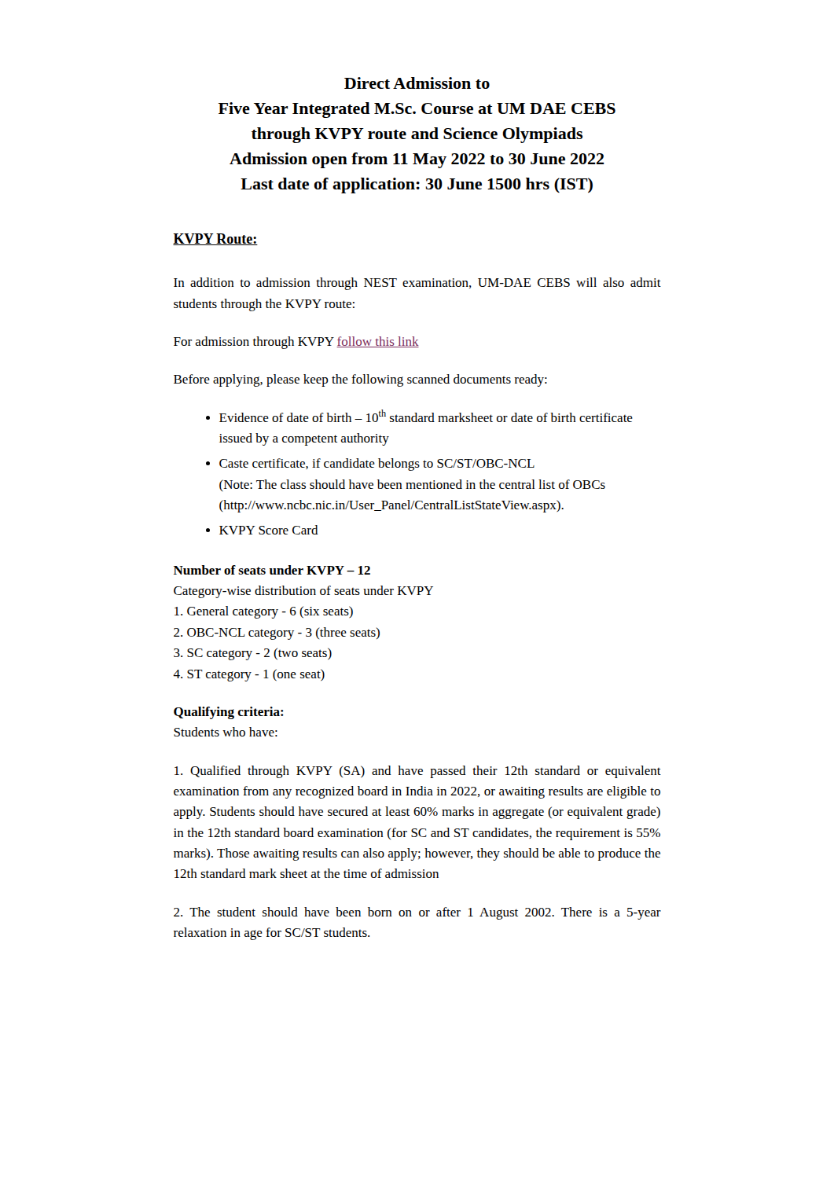Direct Admission to
Five Year Integrated M.Sc. Course at UM DAE CEBS
through KVPY route and Science Olympiads
Admission open from 11 May 2022 to 30 June 2022
Last date of application: 30 June 1500 hrs (IST)
KVPY Route:
In addition to admission through NEST examination, UM-DAE CEBS will also admit students through the KVPY route:
For admission through KVPY follow this link
Before applying, please keep the following scanned documents ready:
Evidence of date of birth – 10th standard marksheet or date of birth certificate issued by a competent authority
Caste certificate, if candidate belongs to SC/ST/OBC-NCL
(Note: The class should have been mentioned in the central list of OBCs (http://www.ncbc.nic.in/User_Panel/CentralListStateView.aspx).
KVPY Score Card
Number of seats under KVPY – 12
Category-wise distribution of seats under KVPY
1. General category - 6 (six seats)
2. OBC-NCL category - 3 (three seats)
3. SC category - 2 (two seats)
4. ST category - 1 (one seat)
Qualifying criteria:
Students who have:
1. Qualified through KVPY (SA) and have passed their 12th standard or equivalent examination from any recognized board in India in 2022, or awaiting results are eligible to apply. Students should have secured at least 60% marks in aggregate (or equivalent grade) in the 12th standard board examination (for SC and ST candidates, the requirement is 55% marks). Those awaiting results can also apply; however, they should be able to produce the 12th standard mark sheet at the time of admission
2. The student should have been born on or after 1 August 2002. There is a 5-year relaxation in age for SC/ST students.